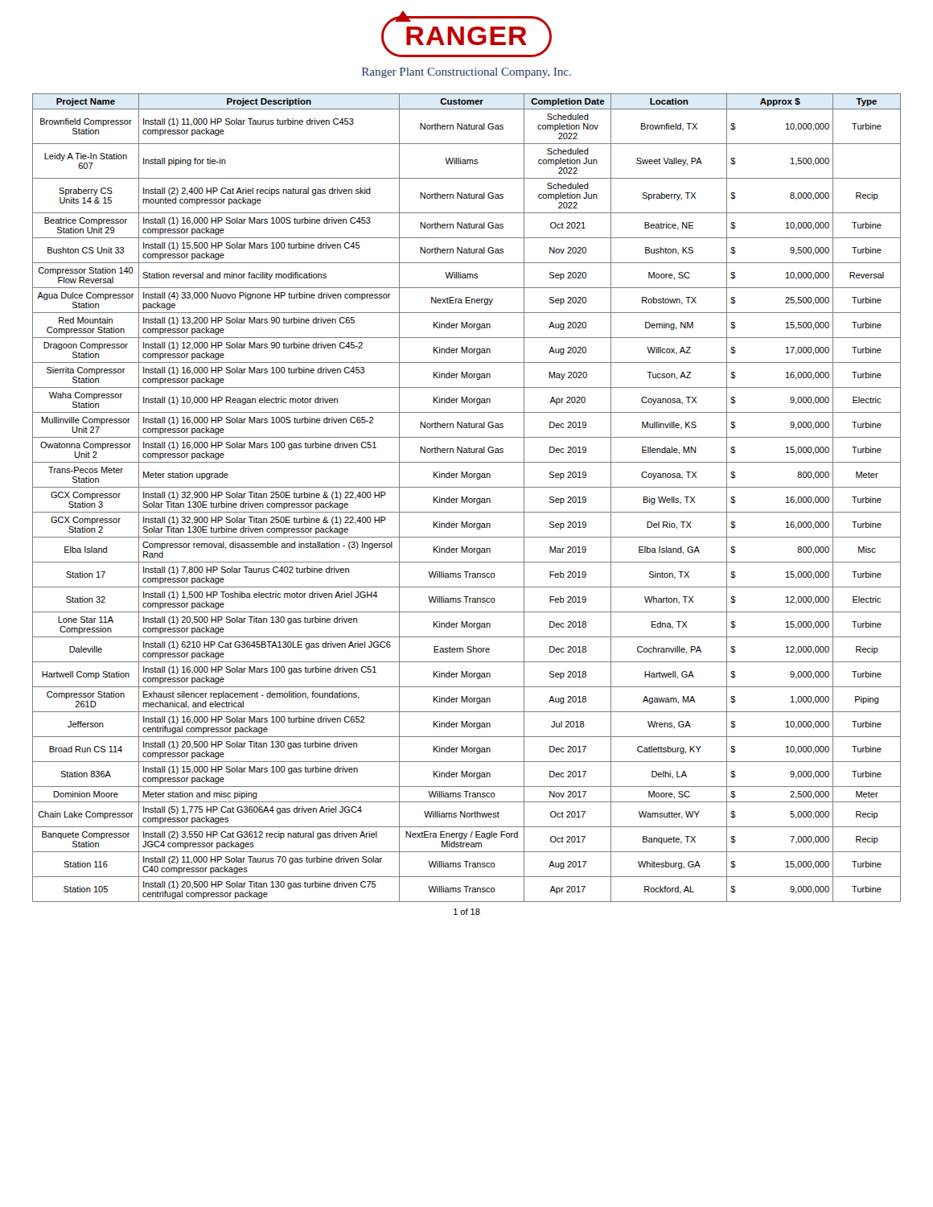RANGER
Ranger Plant Constructional Company, Inc.
| Project Name | Project Description | Customer | Completion Date | Location | Approx $ | Type |
| --- | --- | --- | --- | --- | --- | --- |
| Brownfield Compressor Station | Install (1) 11,000 HP Solar Taurus turbine driven C453 compressor package | Northern Natural Gas | Scheduled completion Nov 2022 | Brownfield, TX | $ 10,000,000 | Turbine |
| Leidy A Tie-In Station 607 | Install piping for tie-in | Williams | Scheduled completion Jun 2022 | Sweet Valley, PA | $ 1,500,000 | |
| Spraberry CS Units 14 & 15 | Install (2) 2,400 HP Cat Ariel recips natural gas driven skid mounted compressor package | Northern Natural Gas | Scheduled completion Jun 2022 | Spraberry, TX | $ 8,000,000 | Recip |
| Beatrice Compressor Station Unit 29 | Install (1) 16,000 HP Solar Mars 100S turbine driven C453 compressor package | Northern Natural Gas | Oct 2021 | Beatrice, NE | $ 10,000,000 | Turbine |
| Bushton CS Unit 33 | Install (1) 15,500 HP Solar Mars 100 turbine driven C45 compressor package | Northern Natural Gas | Nov 2020 | Bushton, KS | $ 9,500,000 | Turbine |
| Compressor Station 140 Flow Reversal | Station reversal and minor facility modifications | Williams | Sep 2020 | Moore, SC | $ 10,000,000 | Reversal |
| Agua Dulce Compressor Station | Install (4) 33,000 Nuovo Pignone HP turbine driven compressor package | NextEra Energy | Sep 2020 | Robstown, TX | $ 25,500,000 | Turbine |
| Red Mountain Compressor Station | Install (1) 13,200 HP Solar Mars 90 turbine driven C65 compressor package | Kinder Morgan | Aug 2020 | Deming, NM | $ 15,500,000 | Turbine |
| Dragoon Compressor Station | Install (1) 12,000 HP Solar Mars 90 turbine driven C45-2 compressor package | Kinder Morgan | Aug 2020 | Willcox, AZ | $ 17,000,000 | Turbine |
| Sierrita Compressor Station | Install (1) 16,000 HP Solar Mars 100 turbine driven C453 compressor package | Kinder Morgan | May 2020 | Tucson, AZ | $ 16,000,000 | Turbine |
| Waha Compressor Station | Install (1) 10,000 HP Reagan electric motor driven | Kinder Morgan | Apr 2020 | Coyanosa, TX | $ 9,000,000 | Electric |
| Mullinville Compressor Unit 27 | Install (1) 16,000 HP Solar Mars 100S turbine driven C65-2 compressor package | Northern Natural Gas | Dec 2019 | Mullinville, KS | $ 9,000,000 | Turbine |
| Owatonna Compressor Unit 2 | Install (1) 16,000 HP Solar Mars 100 gas turbine driven C51 compressor package | Northern Natural Gas | Dec 2019 | Ellendale, MN | $ 15,000,000 | Turbine |
| Trans-Pecos Meter Station | Meter station upgrade | Kinder Morgan | Sep 2019 | Coyanosa, TX | $ 800,000 | Meter |
| GCX Compressor Station 3 | Install (1) 32,900 HP Solar Titan 250E turbine & (1) 22,400 HP Solar Titan 130E turbine driven compressor package | Kinder Morgan | Sep 2019 | Big Wells, TX | $ 16,000,000 | Turbine |
| GCX Compressor Station 2 | Install (1) 32,900 HP Solar Titan 250E turbine & (1) 22,400 HP Solar Titan 130E turbine driven compressor package | Kinder Morgan | Sep 2019 | Del Rio, TX | $ 16,000,000 | Turbine |
| Elba Island | Compressor removal, disassemble and installation - (3) Ingersol Rand | Kinder Morgan | Mar 2019 | Elba Island, GA | $ 800,000 | Misc |
| Station 17 | Install (1) 7,800 HP Solar Taurus C402 turbine driven compressor package | Williams Transco | Feb 2019 | Sinton, TX | $ 15,000,000 | Turbine |
| Station 32 | Install (1) 1,500 HP Toshiba electric motor driven Ariel JGH4 compressor package | Williams Transco | Feb 2019 | Wharton, TX | $ 12,000,000 | Electric |
| Lone Star 11A Compression | Install (1) 20,500 HP Solar Titan 130 gas turbine driven compressor package | Kinder Morgan | Dec 2018 | Edna, TX | $ 15,000,000 | Turbine |
| Daleville | Install (1) 6210 HP Cat G3645BTA130LE gas driven Ariel JGC6 compressor package | Eastern Shore | Dec 2018 | Cochranville, PA | $ 12,000,000 | Recip |
| Hartwell Comp Station | Install (1) 16,000 HP Solar Mars 100 gas turbine driven C51 compressor package | Kinder Morgan | Sep 2018 | Hartwell, GA | $ 9,000,000 | Turbine |
| Compressor Station 261D | Exhaust silencer replacement - demolition, foundations, mechanical, and electrical | Kinder Morgan | Aug 2018 | Agawam, MA | $ 1,000,000 | Piping |
| Jefferson | Install (1) 16,000 HP Solar Mars 100 turbine driven C652 centrifugal compressor package | Kinder Morgan | Jul 2018 | Wrens, GA | $ 10,000,000 | Turbine |
| Broad Run CS 114 | Install (1) 20,500 HP Solar Titan 130 gas turbine driven compressor package | Kinder Morgan | Dec 2017 | Catlettsburg, KY | $ 10,000,000 | Turbine |
| Station 836A | Install (1) 15,000 HP Solar Mars 100 gas turbine driven compressor package | Kinder Morgan | Dec 2017 | Delhi, LA | $ 9,000,000 | Turbine |
| Dominion Moore | Meter station and misc piping | Williams Transco | Nov 2017 | Moore, SC | $ 2,500,000 | Meter |
| Chain Lake Compressor | Install (5) 1,775 HP Cat G3606A4 gas driven Ariel JGC4 compressor packages | Williams Northwest | Oct 2017 | Wamsutter, WY | $ 5,000,000 | Recip |
| Banquete Compressor Station | Install (2) 3,550 HP Cat G3612 recip natural gas driven Ariel JGC4 compressor packages | NextEra Energy / Eagle Ford Midstream | Oct 2017 | Banquete, TX | $ 7,000,000 | Recip |
| Station 116 | Install (2) 11,000 HP Solar Taurus 70 gas turbine driven Solar C40 compressor packages | Williams Transco | Aug 2017 | Whitesburg, GA | $ 15,000,000 | Turbine |
| Station 105 | Install (1) 20,500 HP Solar Titan 130 gas turbine driven C75 centrifugal compressor package | Williams Transco | Apr 2017 | Rockford, AL | $ 9,000,000 | Turbine |
1 of 18